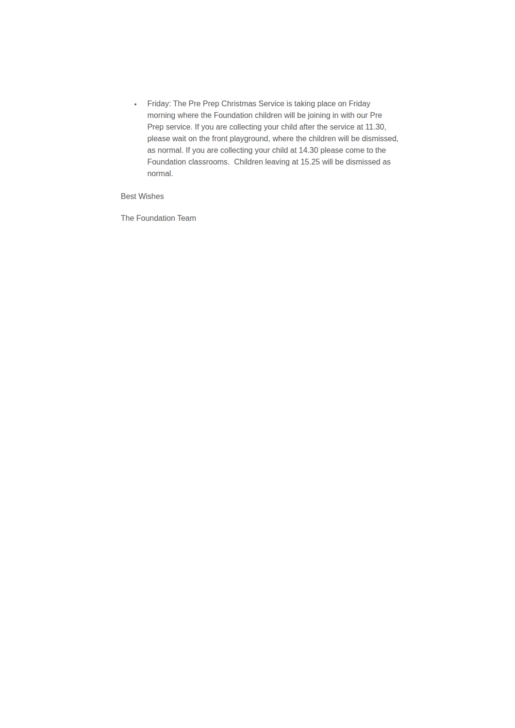Friday: The Pre Prep Christmas Service is taking place on Friday morning where the Foundation children will be joining in with our Pre Prep service. If you are collecting your child after the service at 11.30, please wait on the front playground, where the children will be dismissed, as normal. If you are collecting your child at 14.30 please come to the Foundation classrooms. Children leaving at 15.25 will be dismissed as normal.
Best Wishes
The Foundation Team